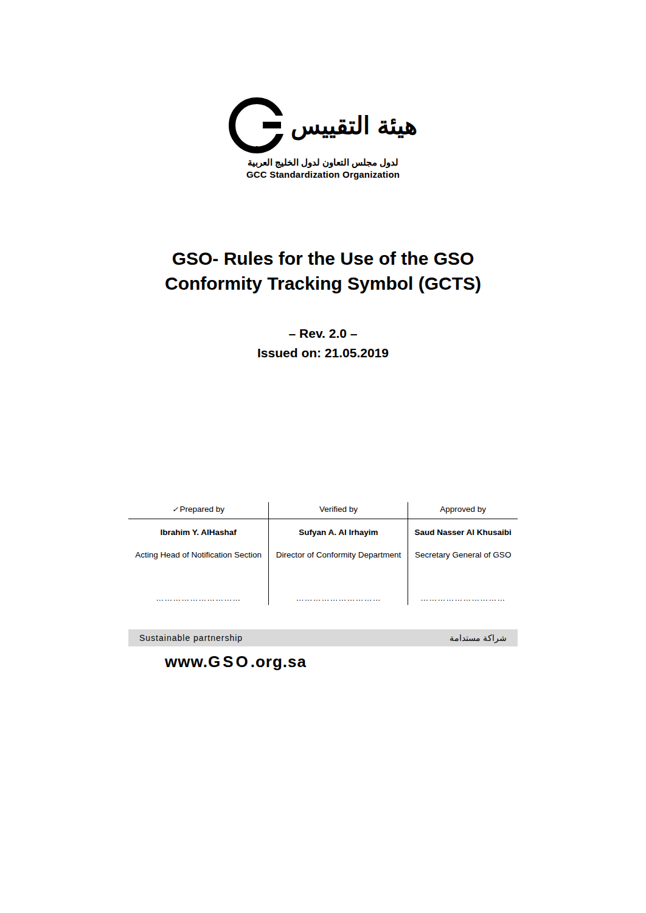GSO
هيئة التقييس
لدول مجلس التعاون لدول الخليج العربية
GCC Standardization Organization
GSO- Rules for the Use of the GSO
Conformity Tracking Symbol (GCTS)
– Rev. 2.0 –
Issued on: 21.05.2019
| ✓ Prepared by | Verified by | Approved by |
| --- | --- | --- |
| Ibrahim Y. AlHashaf | Sufyan A. Al Irhayim | Saud Nasser Al Khusaibi |
| Acting Head of Notification Section | Director of Conformity Department | Secretary General of GSO |
| ………………………… | ………………………… | ………………………… |
Sustainable partnership شراكة مستدامة
www.GSO.org.sa